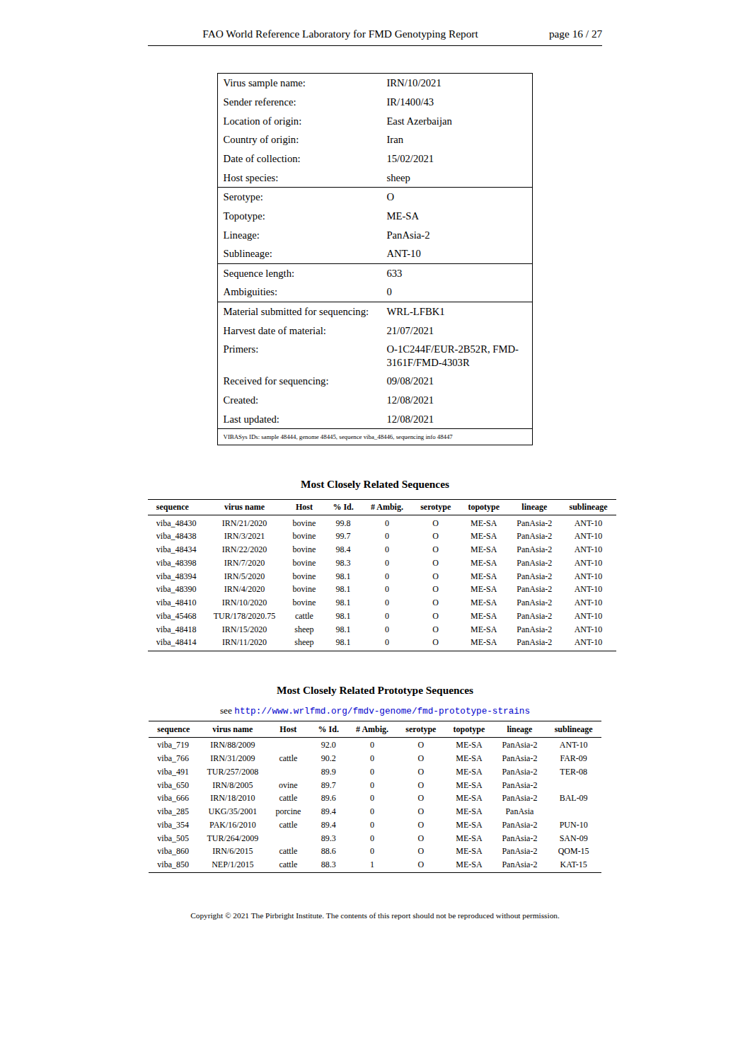FAO World Reference Laboratory for FMD Genotyping Report
page 16 / 27
| Virus sample name: | IRN/10/2021 |
| Sender reference: | IR/1400/43 |
| Location of origin: | East Azerbaijan |
| Country of origin: | Iran |
| Date of collection: | 15/02/2021 |
| Host species: | sheep |
| Serotype: | O |
| Topotype: | ME-SA |
| Lineage: | PanAsia-2 |
| Sublineage: | ANT-10 |
| Sequence length: | 633 |
| Ambiguities: | 0 |
| Material submitted for sequencing: | WRL-LFBK1 |
| Harvest date of material: | 21/07/2021 |
| Primers: | O-1C244F/EUR-2B52R, FMD-3161F/FMD-4303R |
| Received for sequencing: | 09/08/2021 |
| Created: | 12/08/2021 |
| Last updated: | 12/08/2021 |
| VIBASys IDs: sample 48444, genome 48445, sequence viba_48446, sequencing info 48447 |
Most Closely Related Sequences
| sequence | virus name | Host | % Id. | # Ambig. | serotype | topotype | lineage | sublineage |
| --- | --- | --- | --- | --- | --- | --- | --- | --- |
| viba_48430 | IRN/21/2020 | bovine | 99.8 | 0 | O | ME-SA | PanAsia-2 | ANT-10 |
| viba_48438 | IRN/3/2021 | bovine | 99.7 | 0 | O | ME-SA | PanAsia-2 | ANT-10 |
| viba_48434 | IRN/22/2020 | bovine | 98.4 | 0 | O | ME-SA | PanAsia-2 | ANT-10 |
| viba_48398 | IRN/7/2020 | bovine | 98.3 | 0 | O | ME-SA | PanAsia-2 | ANT-10 |
| viba_48394 | IRN/5/2020 | bovine | 98.1 | 0 | O | ME-SA | PanAsia-2 | ANT-10 |
| viba_48390 | IRN/4/2020 | bovine | 98.1 | 0 | O | ME-SA | PanAsia-2 | ANT-10 |
| viba_48410 | IRN/10/2020 | bovine | 98.1 | 0 | O | ME-SA | PanAsia-2 | ANT-10 |
| viba_45468 | TUR/178/2020.75 | cattle | 98.1 | 0 | O | ME-SA | PanAsia-2 | ANT-10 |
| viba_48418 | IRN/15/2020 | sheep | 98.1 | 0 | O | ME-SA | PanAsia-2 | ANT-10 |
| viba_48414 | IRN/11/2020 | sheep | 98.1 | 0 | O | ME-SA | PanAsia-2 | ANT-10 |
Most Closely Related Prototype Sequences
see http://www.wrlfmd.org/fmdv-genome/fmd-prototype-strains
| sequence | virus name | Host | % Id. | # Ambig. | serotype | topotype | lineage | sublineage |
| --- | --- | --- | --- | --- | --- | --- | --- | --- |
| viba_719 | IRN/88/2009 | | 92.0 | 0 | O | ME-SA | PanAsia-2 | ANT-10 |
| viba_766 | IRN/31/2009 | cattle | 90.2 | 0 | O | ME-SA | PanAsia-2 | FAR-09 |
| viba_491 | TUR/257/2008 | | 89.9 | 0 | O | ME-SA | PanAsia-2 | TER-08 |
| viba_650 | IRN/8/2005 | ovine | 89.7 | 0 | O | ME-SA | PanAsia-2 | |
| viba_666 | IRN/18/2010 | cattle | 89.6 | 0 | O | ME-SA | PanAsia-2 | BAL-09 |
| viba_285 | UKG/35/2001 | porcine | 89.4 | 0 | O | ME-SA | PanAsia | |
| viba_354 | PAK/16/2010 | cattle | 89.4 | 0 | O | ME-SA | PanAsia-2 | PUN-10 |
| viba_505 | TUR/264/2009 | | 89.3 | 0 | O | ME-SA | PanAsia-2 | SAN-09 |
| viba_860 | IRN/6/2015 | cattle | 88.6 | 0 | O | ME-SA | PanAsia-2 | QOM-15 |
| viba_850 | NEP/1/2015 | cattle | 88.3 | 1 | O | ME-SA | PanAsia-2 | KAT-15 |
Copyright © 2021 The Pirbright Institute. The contents of this report should not be reproduced without permission.